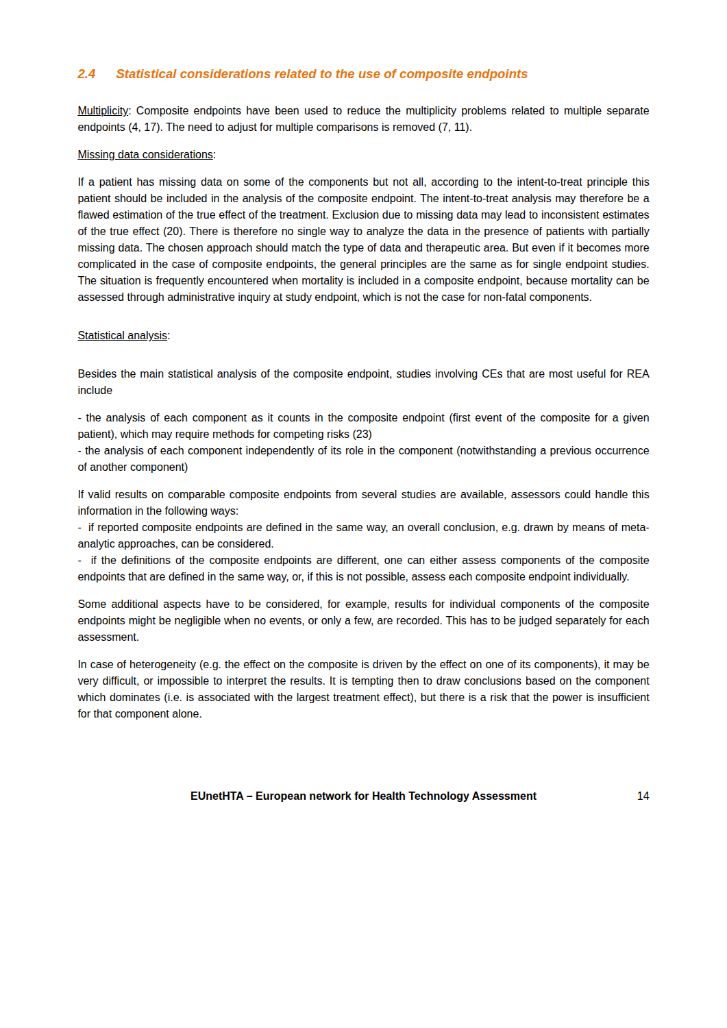2.4 Statistical considerations related to the use of composite endpoints
Multiplicity: Composite endpoints have been used to reduce the multiplicity problems related to multiple separate endpoints (4, 17). The need to adjust for multiple comparisons is removed (7, 11).
Missing data considerations:
If a patient has missing data on some of the components but not all, according to the intent-to-treat principle this patient should be included in the analysis of the composite endpoint. The intent-to-treat analysis may therefore be a flawed estimation of the true effect of the treatment. Exclusion due to missing data may lead to inconsistent estimates of the true effect (20). There is therefore no single way to analyze the data in the presence of patients with partially missing data. The chosen approach should match the type of data and therapeutic area. But even if it becomes more complicated in the case of composite endpoints, the general principles are the same as for single endpoint studies. The situation is frequently encountered when mortality is included in a composite endpoint, because mortality can be assessed through administrative inquiry at study endpoint, which is not the case for non-fatal components.
Statistical analysis:
Besides the main statistical analysis of the composite endpoint, studies involving CEs that are most useful for REA include
- the analysis of each component as it counts in the composite endpoint (first event of the composite for a given patient), which may require methods for competing risks (23)
- the analysis of each component independently of its role in the component (notwithstanding a previous occurrence of another component)
If valid results on comparable composite endpoints from several studies are available, assessors could handle this information in the following ways:
- if reported composite endpoints are defined in the same way, an overall conclusion, e.g. drawn by means of meta-analytic approaches, can be considered.
- if the definitions of the composite endpoints are different, one can either assess components of the composite endpoints that are defined in the same way, or, if this is not possible, assess each composite endpoint individually.
Some additional aspects have to be considered, for example, results for individual components of the composite endpoints might be negligible when no events, or only a few, are recorded. This has to be judged separately for each assessment.
In case of heterogeneity (e.g. the effect on the composite is driven by the effect on one of its components), it may be very difficult, or impossible to interpret the results. It is tempting then to draw conclusions based on the component which dominates (i.e. is associated with the largest treatment effect), but there is a risk that the power is insufficient for that component alone.
EUnetHTA – European network for Health Technology Assessment 14